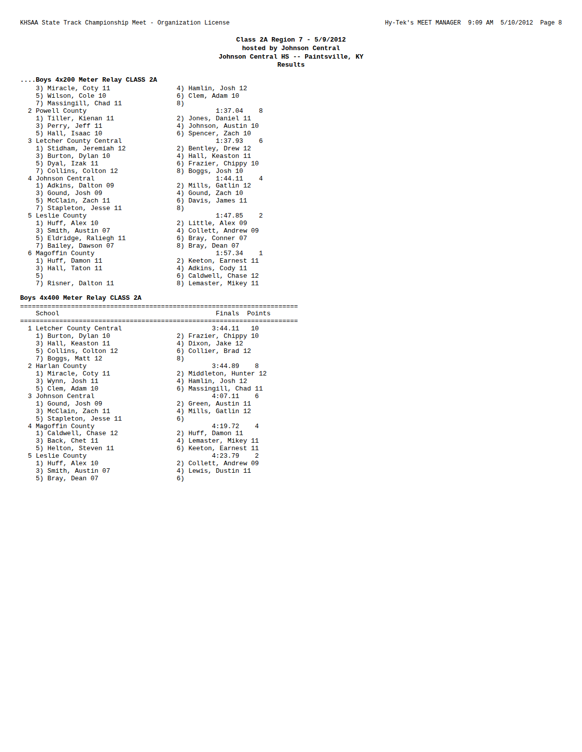KHSAA State Track Championship Meet - Organization License
Hy-Tek's MEET MANAGER 9:09 AM 5/10/2012 Page 8
Class 2A Region 7 - 5/9/2012
hosted by Johnson Central
Johnson Central HS -- Paintsville, KY
Results
....Boys 4x200 Meter Relay CLASS 2A
    3) Miracle, Coty 11                 4) Hamlin, Josh 12
    5) Wilson, Cole 10                  6) Clem, Adam 10
    7) Massingill, Chad 11              8)
  2 Powell County                                 1:37.04    8
    1) Tiller, Kienan 11                2) Jones, Daniel 11
    3) Perry, Jeff 11                   4) Johnson, Austin 10
    5) Hall, Isaac 10                   6) Spencer, Zach 10
  3 Letcher County Central                        1:37.93    6
    1) Stidham, Jeremiah 12             2) Bentley, Drew 12
    3) Burton, Dylan 10                 4) Hall, Keaston 11
    5) Dyal, Izak 11                    6) Frazier, Chippy 10
    7) Collins, Colton 12               8) Boggs, Josh 10
  4 Johnson Central                               1:44.11    4
    1) Adkins, Dalton 09                2) Mills, Gatlin 12
    3) Gound, Josh 09                   4) Gound, Zach 10
    5) McClain, Zach 11                 6) Davis, James 11
    7) Stapleton, Jesse 11              8)
  5 Leslie County                                 1:47.85    2
    1) Huff, Alex 10                    2) Little, Alex 09
    3) Smith, Austin 07                 4) Collett, Andrew 09
    5) Eldridge, Raliegh 11             6) Bray, Conner 07
    7) Bailey, Dawson 07                8) Bray, Dean 07
  6 Magoffin County                               1:57.34    1
    1) Huff, Damon 11                   2) Keeton, Earnest 11
    3) Hall, Taton 11                   4) Adkins, Cody 11
    5)                                  6) Caldwell, Chase 12
    7) Risner, Dalton 11                8) Lemaster, Mikey 11
Boys 4x400 Meter Relay CLASS 2A
=======================================================================
    School                                        Finals  Points
=======================================================================
  1 Letcher County Central                       3:44.11   10
    1) Burton, Dylan 10                 2) Frazier, Chippy 10
    3) Hall, Keaston 11                 4) Dixon, Jake 12
    5) Collins, Colton 12               6) Collier, Brad 12
    7) Boggs, Matt 12                   8)
  2 Harlan County                                3:44.89    8
    1) Miracle, Coty 11                 2) Middleton, Hunter 12
    3) Wynn, Josh 11                    4) Hamlin, Josh 12
    5) Clem, Adam 10                    6) Massingill, Chad 11
  3 Johnson Central                              4:07.11    6
    1) Gound, Josh 09                   2) Green, Austin 11
    3) McClain, Zach 11                 4) Mills, Gatlin 12
    5) Stapleton, Jesse 11              6)
  4 Magoffin County                              4:19.72    4
    1) Caldwell, Chase 12               2) Huff, Damon 11
    3) Back, Chet 11                    4) Lemaster, Mikey 11
    5) Helton, Steven 11                6) Keeton, Earnest 11
  5 Leslie County                                4:23.79    2
    1) Huff, Alex 10                    2) Collett, Andrew 09
    3) Smith, Austin 07                 4) Lewis, Dustin 11
    5) Bray, Dean 07                    6)